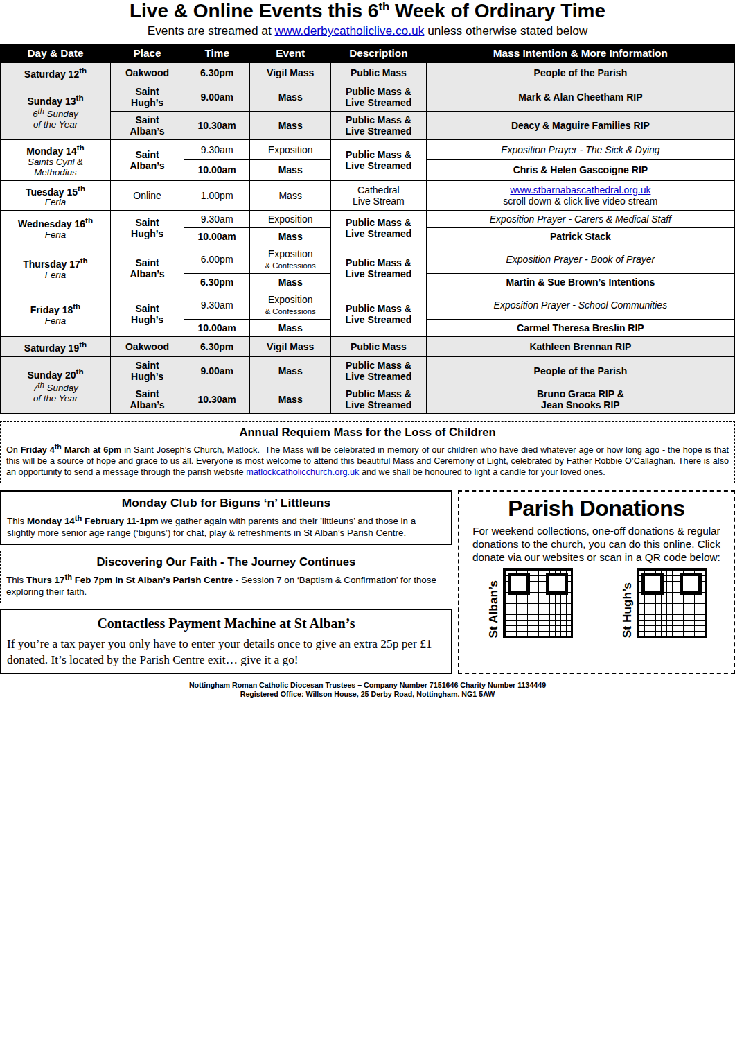Live & Online Events this 6th Week of Ordinary Time
Events are streamed at www.derbycatholiclive.co.uk unless otherwise stated below
| Day & Date | Place | Time | Event | Description | Mass Intention & More Information |
| --- | --- | --- | --- | --- | --- |
| Saturday 12 th | Oakwood | 6.30pm | Vigil Mass | Public Mass | People of the Parish |
| Sunday 13 th 6 th Sunday of the Year | Saint Hugh’s | 9.00am | Mass | Public Mass & Live Streamed | Mark & Alan Cheetham RIP |
| Saint Alban’s | 10.30am | Mass | Public Mass & Live Streamed | Deacy & Maguire Families RIP |
| Monday 14 th Saints Cyril & Methodius | Saint Alban’s | 9.30am | Exposition | Public Mass & Live Streamed | Exposition Prayer - The Sick & Dying |
| 10.00am | Mass | Chris & Helen Gascoigne RIP |
| Tuesday 15 th Feria | Online | 1.00pm | Mass | Cathedral Live Stream | www.stbarnabascathedral.org.uk scroll down & click live video stream |
| Wednesday 16 th Feria | Saint Hugh’s | 9.30am | Exposition | Public Mass & Live Streamed | Exposition Prayer - Carers & Medical Staff |
| 10.00am | Mass | Patrick Stack |
| Thursday 17 th Feria | Saint Alban’s | 6.00pm | Exposition & Confessions | Public Mass & Live Streamed | Exposition Prayer - Book of Prayer |
| 6.30pm | Mass | Martin & Sue Brown’s Intentions |
| Friday 18 th Feria | Saint Hugh’s | 9.30am | Exposition & Confessions | Public Mass & Live Streamed | Exposition Prayer - School Communities |
| 10.00am | Mass | Carmel Theresa Breslin RIP |
| Saturday 19 th | Oakwood | 6.30pm | Vigil Mass | Public Mass | Kathleen Brennan RIP |
| Sunday 20 th 7 th Sunday of the Year | Saint Hugh’s | 9.00am | Mass | Public Mass & Live Streamed | People of the Parish |
| Saint Alban’s | 10.30am | Mass | Public Mass & Live Streamed | Bruno Graca RIP & Jean Snooks RIP |
Annual Requiem Mass for the Loss of Children
On Friday 4th March at 6pm in Saint Joseph’s Church, Matlock. The Mass will be celebrated in memory of our children who have died whatever age or how long ago - the hope is that this will be a source of hope and grace to us all. Everyone is most welcome to attend this beautiful Mass and Ceremony of Light, celebrated by Father Robbie O’Callaghan. There is also an opportunity to send a message through the parish website matlockcatholicchurch.org.uk and we shall be honoured to light a candle for your loved ones.
Monday Club for Biguns ‘n’ Littleuns
This Monday 14th February 11-1pm we gather again with parents and their ’littleuns’ and those in a slightly more senior age range (‘biguns’) for chat, play & refreshments in St Alban’s Parish Centre.
Discovering Our Faith - The Journey Continues
This Thurs 17th Feb 7pm in St Alban’s Parish Centre - Session 7 on ‘Baptism & Confirmation’ for those exploring their faith.
Contactless Payment Machine at St Alban’s
If you’re a tax payer you only have to enter your details once to give an extra 25p per £1 donated. It’s located by the Parish Centre exit… give it a go!
Parish Donations
For weekend collections, one-off donations & regular donations to the church, you can do this online. Click donate via our websites or scan in a QR code below:
St Alban’s
St Hugh’s
Nottingham Roman Catholic Diocesan Trustees – Company Number 7151646 Charity Number 1134449
Registered Office: Willson House, 25 Derby Road, Nottingham. NG1 5AW